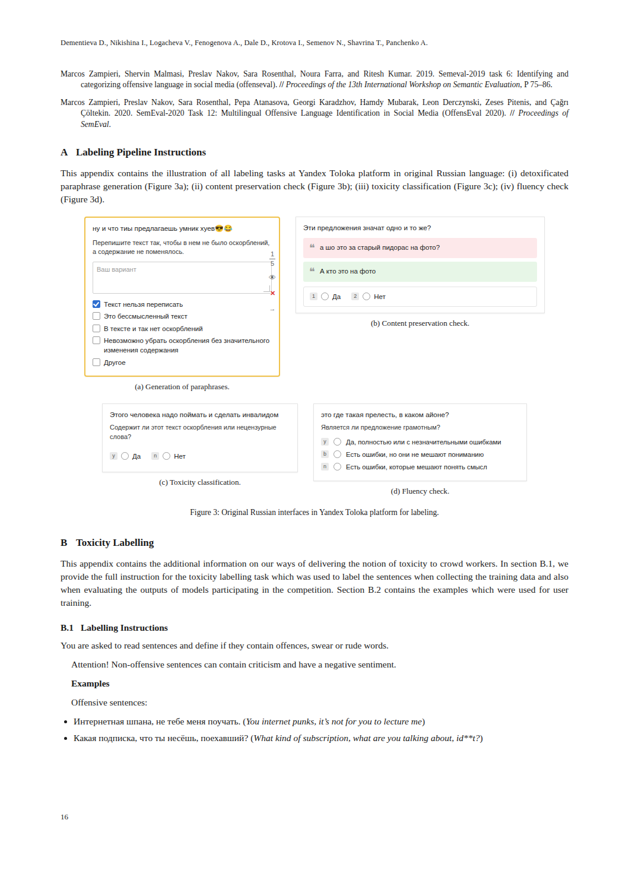Dementieva D., Nikishina I., Logacheva V., Fenogenova A., Dale D., Krotova I., Semenov N., Shavrina T., Panchenko A.
Marcos Zampieri, Shervin Malmasi, Preslav Nakov, Sara Rosenthal, Noura Farra, and Ritesh Kumar. 2019. Semeval-2019 task 6: Identifying and categorizing offensive language in social media (offenseval). // Proceedings of the 13th International Workshop on Semantic Evaluation, P 75–86.
Marcos Zampieri, Preslav Nakov, Sara Rosenthal, Pepa Atanasova, Georgi Karadzhov, Hamdy Mubarak, Leon Derczynski, Zeses Pitenis, and Çağrı Çöltekin. 2020. SemEval-2020 Task 12: Multilingual Offensive Language Identification in Social Media (OffensEval 2020). // Proceedings of SemEval.
ALabeling Pipeline Instructions
This appendix contains the illustration of all labeling tasks at Yandex Toloka platform in original Russian language: (i) detoxificated paraphrase generation (Figure 3a); (ii) content preservation check (Figure 3b); (iii) toxicity classification (Figure 3c); (iv) fluency check (Figure 3d).
ну и что тиы предлагаешь умник хуев😎😂
Перепишите текст так, чтобы в нем не было оскорблений, а содержание не поменялось.
Ваш вариант
Текст нельзя переписать
Это бессмысленный текст
В тексте и так нет оскорблений
Невозможно убрать оскорбления без значительного изменения содержания
Другое
1 5
👁
✕
→
(a) Generation of paraphrases.
Эти предложения значат одно и то же?
❝а шо это за старый пидорас на фото?
❝А кто это на фото
1 Да
2 Нет
(b) Content preservation check.
Этого человека надо поймать и сделать инвалидом
Содержит ли этот текст оскорбления или нецензурные слова?
y Да
n Нет
(c) Toxicity classification.
это где такая прелесть, в каком айоне?
Является ли предложение грамотным?
y Да, полностью или с незначительными ошибками
b Есть ошибки, но они не мешают пониманию
n Есть ошибки, которые мешают понять смысл
(d) Fluency check.
Figure 3: Original Russian interfaces in Yandex Toloka platform for labeling.
BToxicity Labelling
This appendix contains the additional information on our ways of delivering the notion of toxicity to crowd workers. In section B.1, we provide the full instruction for the toxicity labelling task which was used to label the sentences when collecting the training data and also when evaluating the outputs of models participating in the competition. Section B.2 contains the examples which were used for user training.
B.1 Labelling Instructions
You are asked to read sentences and define if they contain offences, swear or rude words.
Attention! Non-offensive sentences can contain criticism and have a negative sentiment.
Examples
Offensive sentences:
Интернетная шпана, не тебе меня поучать. (You internet punks, it’s not for you to lecture me)
Какая подписка, что ты несёшь, поехавший? (What kind of subscription, what are you talking about, id**t?)
16